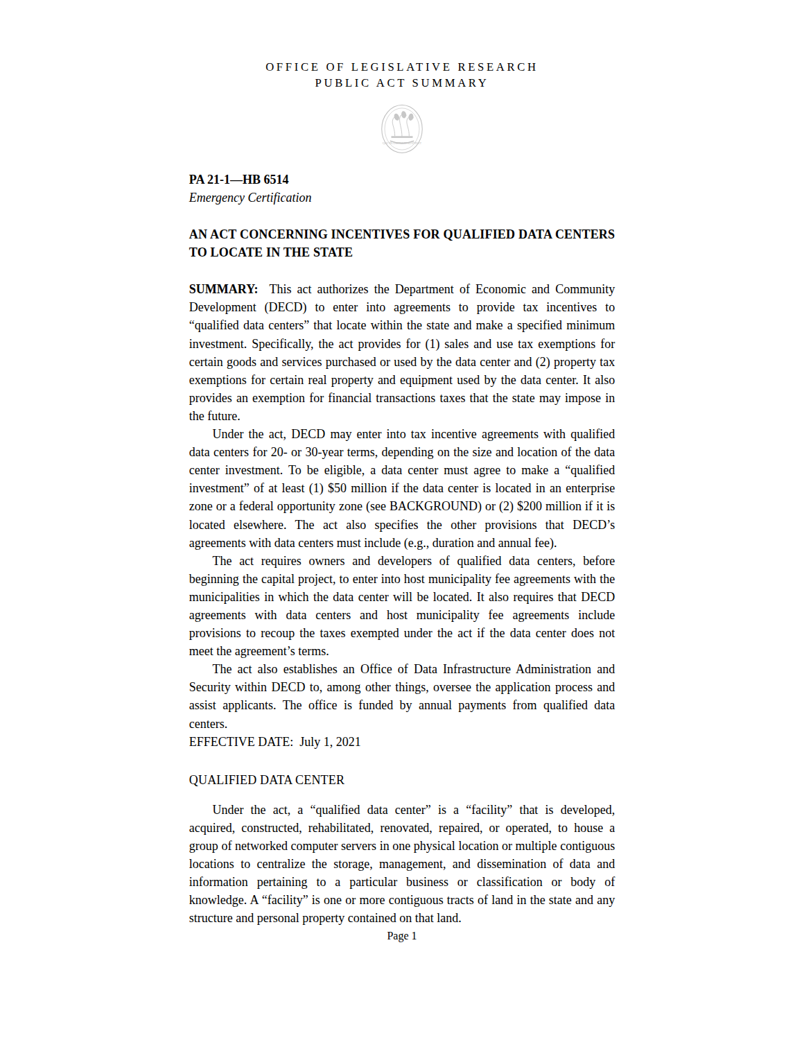Office of Legislative Research
Public Act Summary
QUI TRANSTULIT SUSTINET
PA 21-1—HB 6514
Emergency Certification
An Act Concerning Incentives for Qualified Data Centers to Locate in the State
SUMMARY: This act authorizes the Department of Economic and Community Development (DECD) to enter into agreements to provide tax incentives to “qualified data centers” that locate within the state and make a specified minimum investment. Specifically, the act provides for (1) sales and use tax exemptions for certain goods and services purchased or used by the data center and (2) property tax exemptions for certain real property and equipment used by the data center. It also provides an exemption for financial transactions taxes that the state may impose in the future.
Under the act, DECD may enter into tax incentive agreements with qualified data centers for 20- or 30-year terms, depending on the size and location of the data center investment. To be eligible, a data center must agree to make a “qualified investment” of at least (1) $50 million if the data center is located in an enterprise zone or a federal opportunity zone (see BACKGROUND) or (2) $200 million if it is located elsewhere. The act also specifies the other provisions that DECD’s agreements with data centers must include (e.g., duration and annual fee).
The act requires owners and developers of qualified data centers, before beginning the capital project, to enter into host municipality fee agreements with the municipalities in which the data center will be located. It also requires that DECD agreements with data centers and host municipality fee agreements include provisions to recoup the taxes exempted under the act if the data center does not meet the agreement’s terms.
The act also establishes an Office of Data Infrastructure Administration and Security within DECD to, among other things, oversee the application process and assist applicants. The office is funded by annual payments from qualified data centers.
EFFECTIVE DATE: July 1, 2021
Qualified Data Center
Under the act, a “qualified data center” is a “facility” that is developed, acquired, constructed, rehabilitated, renovated, repaired, or operated, to house a group of networked computer servers in one physical location or multiple contiguous locations to centralize the storage, management, and dissemination of data and information pertaining to a particular business or classification or body of knowledge. A “facility” is one or more contiguous tracts of land in the state and any structure and personal property contained on that land.
Page 1